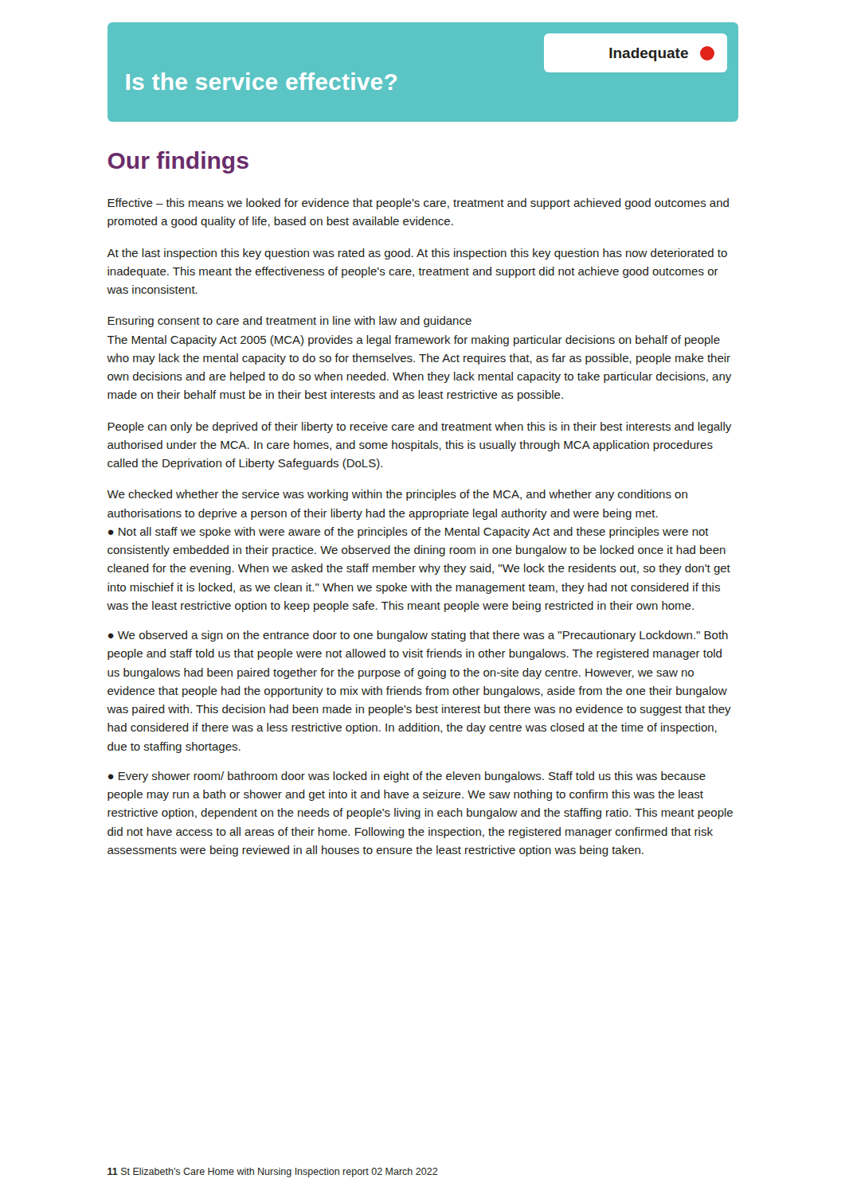Inadequate
Is the service effective?
Our findings
Effective – this means we looked for evidence that people's care, treatment and support achieved good outcomes and promoted a good quality of life, based on best available evidence.
At the last inspection this key question was rated as good. At this inspection this key question has now deteriorated to inadequate. This meant the effectiveness of people's care, treatment and support did not achieve good outcomes or was inconsistent.
Ensuring consent to care and treatment in line with law and guidance
The Mental Capacity Act 2005 (MCA) provides a legal framework for making particular decisions on behalf of people who may lack the mental capacity to do so for themselves. The Act requires that, as far as possible, people make their own decisions and are helped to do so when needed. When they lack mental capacity to take particular decisions, any made on their behalf must be in their best interests and as least restrictive as possible.
People can only be deprived of their liberty to receive care and treatment when this is in their best interests and legally authorised under the MCA. In care homes, and some hospitals, this is usually through MCA application procedures called the Deprivation of Liberty Safeguards (DoLS).
We checked whether the service was working within the principles of the MCA, and whether any conditions on authorisations to deprive a person of their liberty had the appropriate legal authority and were being met.
Not all staff we spoke with were aware of the principles of the Mental Capacity Act and these principles were not consistently embedded in their practice. We observed the dining room in one bungalow to be locked once it had been cleaned for the evening. When we asked the staff member why they said, "We lock the residents out, so they don't get into mischief it is locked, as we clean it." When we spoke with the management team, they had not considered if this was the least restrictive option to keep people safe. This meant people were being restricted in their own home.
We observed a sign on the entrance door to one bungalow stating that there was a "Precautionary Lockdown." Both people and staff told us that people were not allowed to visit friends in other bungalows. The registered manager told us bungalows had been paired together for the purpose of going to the on-site day centre. However, we saw no evidence that people had the opportunity to mix with friends from other bungalows, aside from the one their bungalow was paired with. This decision had been made in people's best interest but there was no evidence to suggest that they had considered if there was a less restrictive option. In addition, the day centre was closed at the time of inspection, due to staffing shortages.
Every shower room/ bathroom door was locked in eight of the eleven bungalows. Staff told us this was because people may run a bath or shower and get into it and have a seizure. We saw nothing to confirm this was the least restrictive option, dependent on the needs of people's living in each bungalow and the staffing ratio. This meant people did not have access to all areas of their home. Following the inspection, the registered manager confirmed that risk assessments were being reviewed in all houses to ensure the least restrictive option was being taken.
11 St Elizabeth's Care Home with Nursing Inspection report 02 March 2022